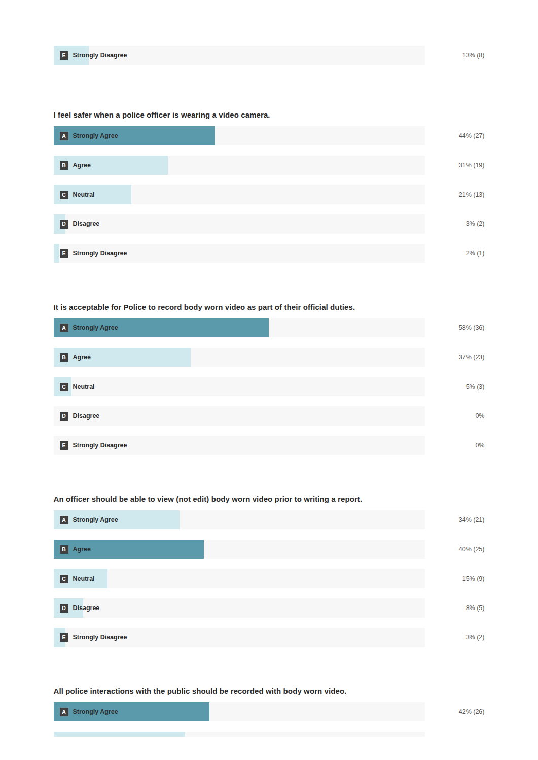EStrongly Disagree
13% (8)
I feel safer when a police officer is wearing a video camera.
AStrongly Agree
44% (27)
BAgree
31% (19)
CNeutral
21% (13)
DDisagree
3% (2)
EStrongly Disagree
2% (1)
It is acceptable for Police to record body worn video as part of their official duties.
AStrongly Agree
58% (36)
BAgree
37% (23)
CNeutral
5% (3)
DDisagree
0%
EStrongly Disagree
0%
An officer should be able to view (not edit) body worn video prior to writing a report.
AStrongly Agree
34% (21)
BAgree
40% (25)
CNeutral
15% (9)
DDisagree
8% (5)
EStrongly Disagree
3% (2)
All police interactions with the public should be recorded with body worn video.
AStrongly Agree
42% (26)